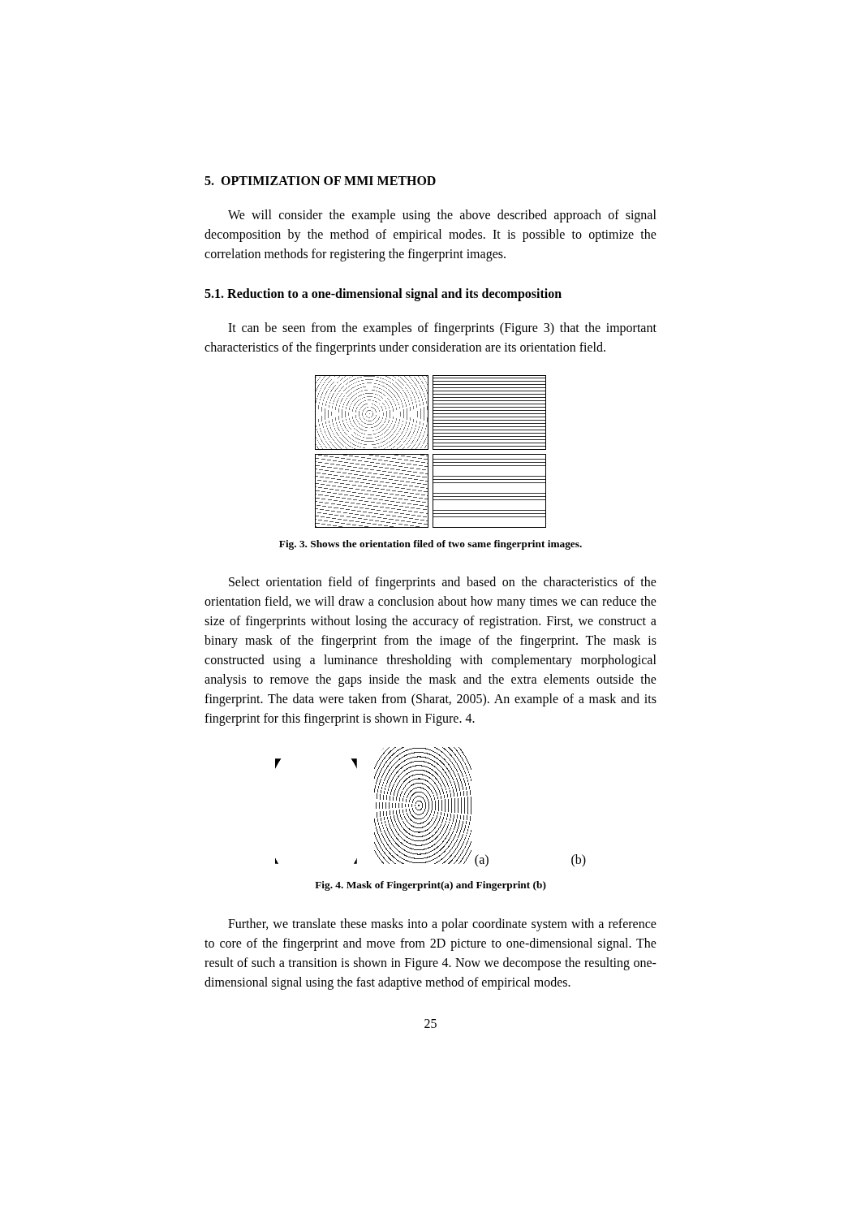5. Optimization of MMI Method
We will consider the example using the above described approach of signal decomposition by the method of empirical modes. It is possible to optimize the correlation methods for registering the fingerprint images.
5.1. Reduction to a one-dimensional signal and its decomposition
It can be seen from the examples of fingerprints (Figure 3) that the important characteristics of the fingerprints under consideration are its orientation field.
Fig. 3. Shows the orientation filed of two same fingerprint images.
Select orientation field of fingerprints and based on the characteristics of the orientation field, we will draw a conclusion about how many times we can reduce the size of fingerprints without losing the accuracy of registration. First, we construct a binary mask of the fingerprint from the image of the fingerprint. The mask is constructed using a luminance thresholding with complementary morphological analysis to remove the gaps inside the mask and the extra elements outside the fingerprint. The data were taken from (Sharat, 2005). An example of a mask and its fingerprint for this fingerprint is shown in Figure. 4.
(a)(b)
Fig. 4. Mask of Fingerprint(a) and Fingerprint (b)
Further, we translate these masks into a polar coordinate system with a reference to core of the fingerprint and move from 2D picture to one-dimensional signal. The result of such a transition is shown in Figure 4. Now we decompose the resulting one-dimensional signal using the fast adaptive method of empirical modes.
25